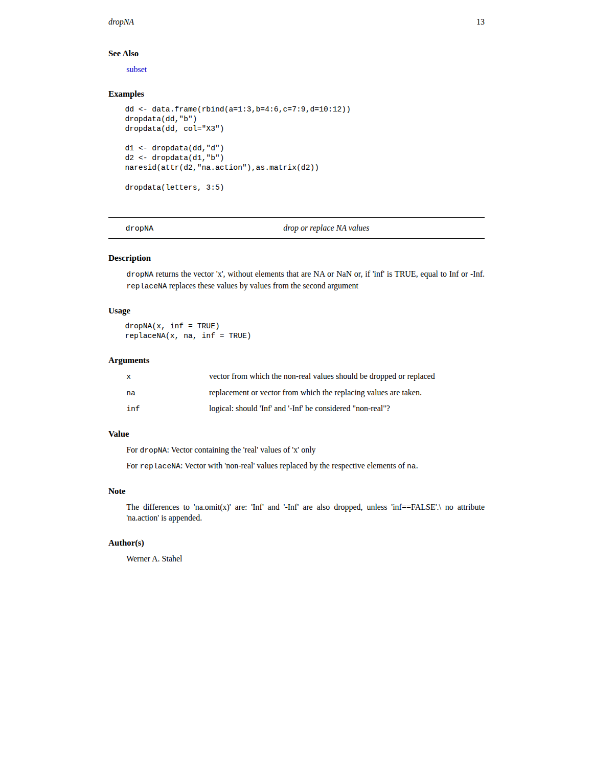dropNA 13
See Also
subset
Examples
dd <- data.frame(rbind(a=1:3,b=4:6,c=7:9,d=10:12))
dropdata(dd,"b")
dropdata(dd, col="X3")

d1 <- dropdata(dd,"d")
d2 <- dropdata(d1,"b")
naresid(attr(d2,"na.action"),as.matrix(d2))

dropdata(letters, 3:5)
dropNA drop or replace NA values
Description
dropNA returns the vector 'x', without elements that are NA or NaN or, if 'inf' is TRUE, equal to Inf or -Inf. replaceNA replaces these values by values from the second argument
Usage
dropNA(x, inf = TRUE)
replaceNA(x, na, inf = TRUE)
Arguments
x
vector from which the non-real values should be dropped or replaced
na
replacement or vector from which the replacing values are taken.
inf
logical: should 'Inf' and '-Inf' be considered "non-real"?
Value
For dropNA: Vector containing the 'real' values of 'x' only
For replaceNA: Vector with 'non-real' values replaced by the respective elements of na.
Note
The differences to 'na.omit(x)' are: 'Inf' and '-Inf' are also dropped, unless 'inf==FALSE'.\ no attribute 'na.action' is appended.
Author(s)
Werner A. Stahel